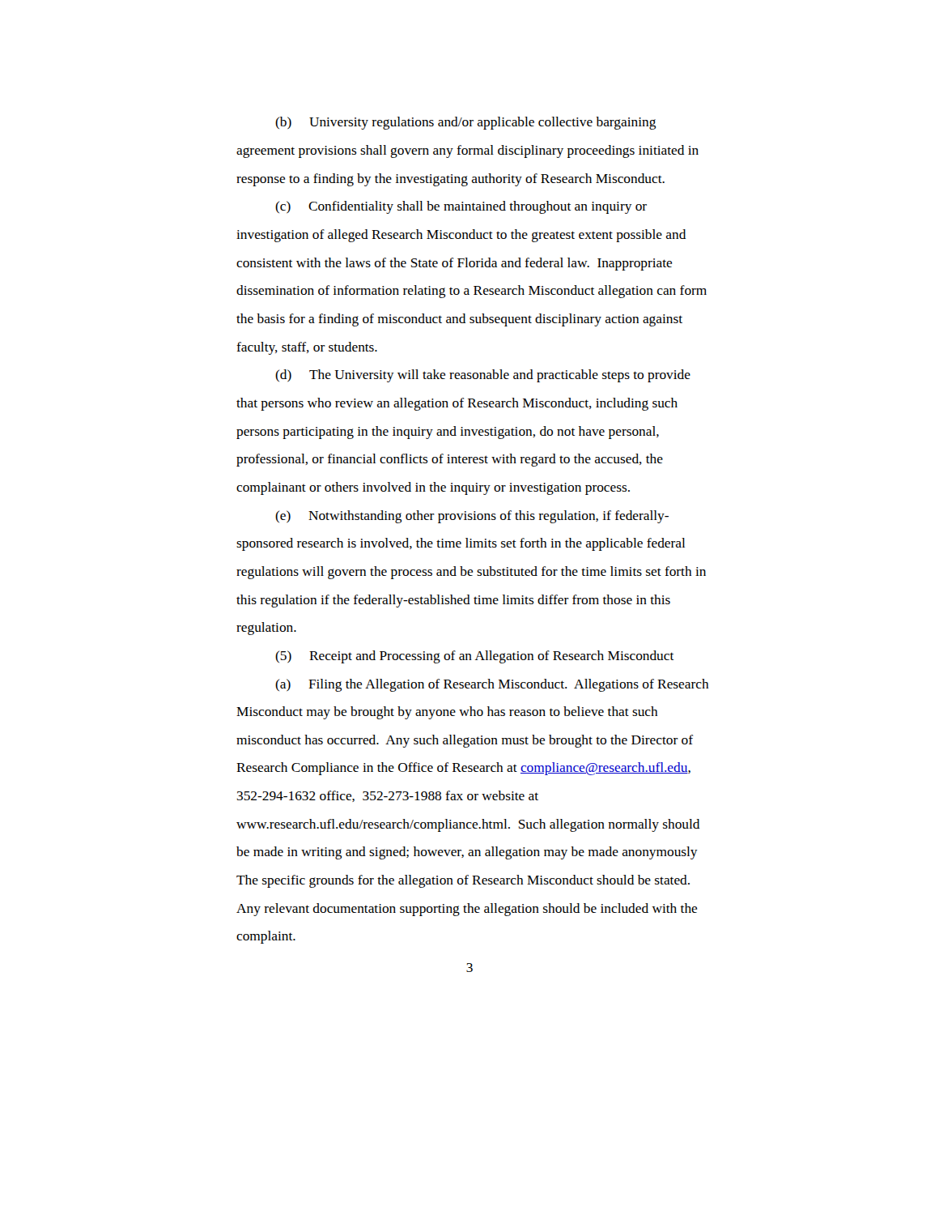(b) University regulations and/or applicable collective bargaining agreement provisions shall govern any formal disciplinary proceedings initiated in response to a finding by the investigating authority of Research Misconduct.
(c) Confidentiality shall be maintained throughout an inquiry or investigation of alleged Research Misconduct to the greatest extent possible and consistent with the laws of the State of Florida and federal law. Inappropriate dissemination of information relating to a Research Misconduct allegation can form the basis for a finding of misconduct and subsequent disciplinary action against faculty, staff, or students.
(d) The University will take reasonable and practicable steps to provide that persons who review an allegation of Research Misconduct, including such persons participating in the inquiry and investigation, do not have personal, professional, or financial conflicts of interest with regard to the accused, the complainant or others involved in the inquiry or investigation process.
(e) Notwithstanding other provisions of this regulation, if federally-sponsored research is involved, the time limits set forth in the applicable federal regulations will govern the process and be substituted for the time limits set forth in this regulation if the federally-established time limits differ from those in this regulation.
(5) Receipt and Processing of an Allegation of Research Misconduct
(a) Filing the Allegation of Research Misconduct. Allegations of Research Misconduct may be brought by anyone who has reason to believe that such misconduct has occurred. Any such allegation must be brought to the Director of Research Compliance in the Office of Research at compliance@research.ufl.edu, 352-294-1632 office, 352-273-1988 fax or website at www.research.ufl.edu/research/compliance.html. Such allegation normally should be made in writing and signed; however, an allegation may be made anonymously The specific grounds for the allegation of Research Misconduct should be stated. Any relevant documentation supporting the allegation should be included with the complaint.
3